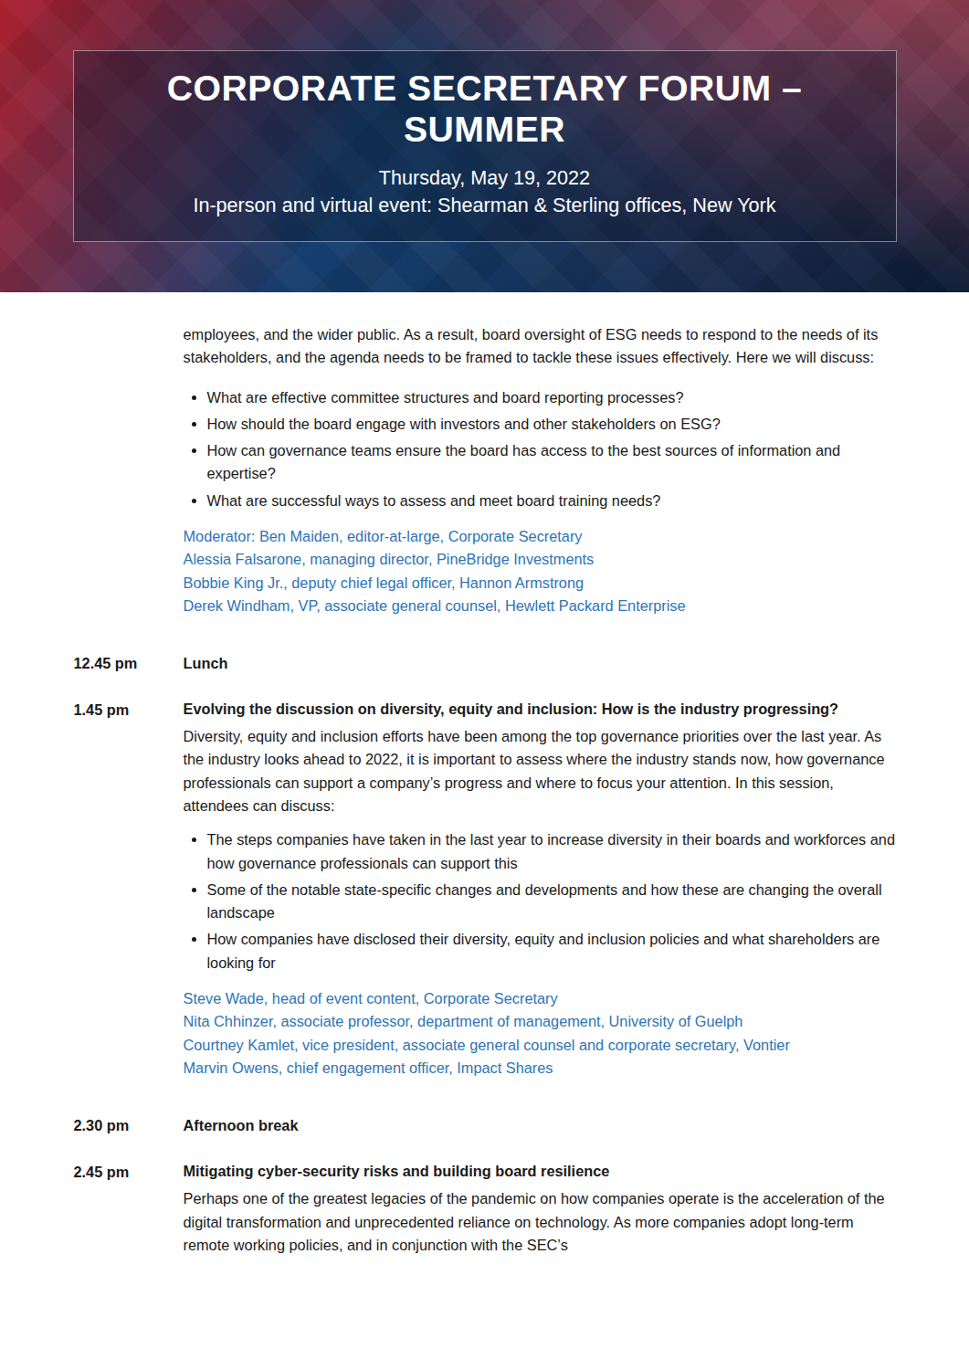CORPORATE SECRETARY FORUM – SUMMER
Thursday, May 19, 2022
In-person and virtual event: Shearman & Sterling offices, New York
employees, and the wider public. As a result, board oversight of ESG needs to respond to the needs of its stakeholders, and the agenda needs to be framed to tackle these issues effectively. Here we will discuss:
| | What are effective committee structures and board reporting processes? How should the board engage with investors and other stakeholders on ESG? How can governance teams ensure the board has access to the best sources of information and expertise? What are successful ways to assess and meet board training needs? Moderator: Ben Maiden, editor-at-large, Corporate Secretary Alessia Falsarone, managing director, PineBridge Investments Bobbie King Jr., deputy chief legal officer, Hannon Armstrong Derek Windham, VP, associate general counsel, Hewlett Packard Enterprise |
| 12.45 pm | Lunch |
| 1.45 pm | Evolving the discussion on diversity, equity and inclusion: How is the industry progressing? Diversity, equity and inclusion efforts have been among the top governance priorities over the last year. As the industry looks ahead to 2022, it is important to assess where the industry stands now, how governance professionals can support a company’s progress and where to focus your attention. In this session, attendees can discuss: The steps companies have taken in the last year to increase diversity in their boards and workforces and how governance professionals can support this Some of the notable state-specific changes and developments and how these are changing the overall landscape How companies have disclosed their diversity, equity and inclusion policies and what shareholders are looking for Steve Wade, head of event content, Corporate Secretary Nita Chhinzer, associate professor, department of management, University of Guelph Courtney Kamlet, vice president, associate general counsel and corporate secretary, Vontier Marvin Owens, chief engagement officer, Impact Shares |
| 2.30 pm | Afternoon break |
| 2.45 pm | Mitigating cyber-security risks and building board resilience Perhaps one of the greatest legacies of the pandemic on how companies operate is the acceleration of the digital transformation and unprecedented reliance on technology. As more companies adopt long-term remote working policies, and in conjunction with the SEC’s |